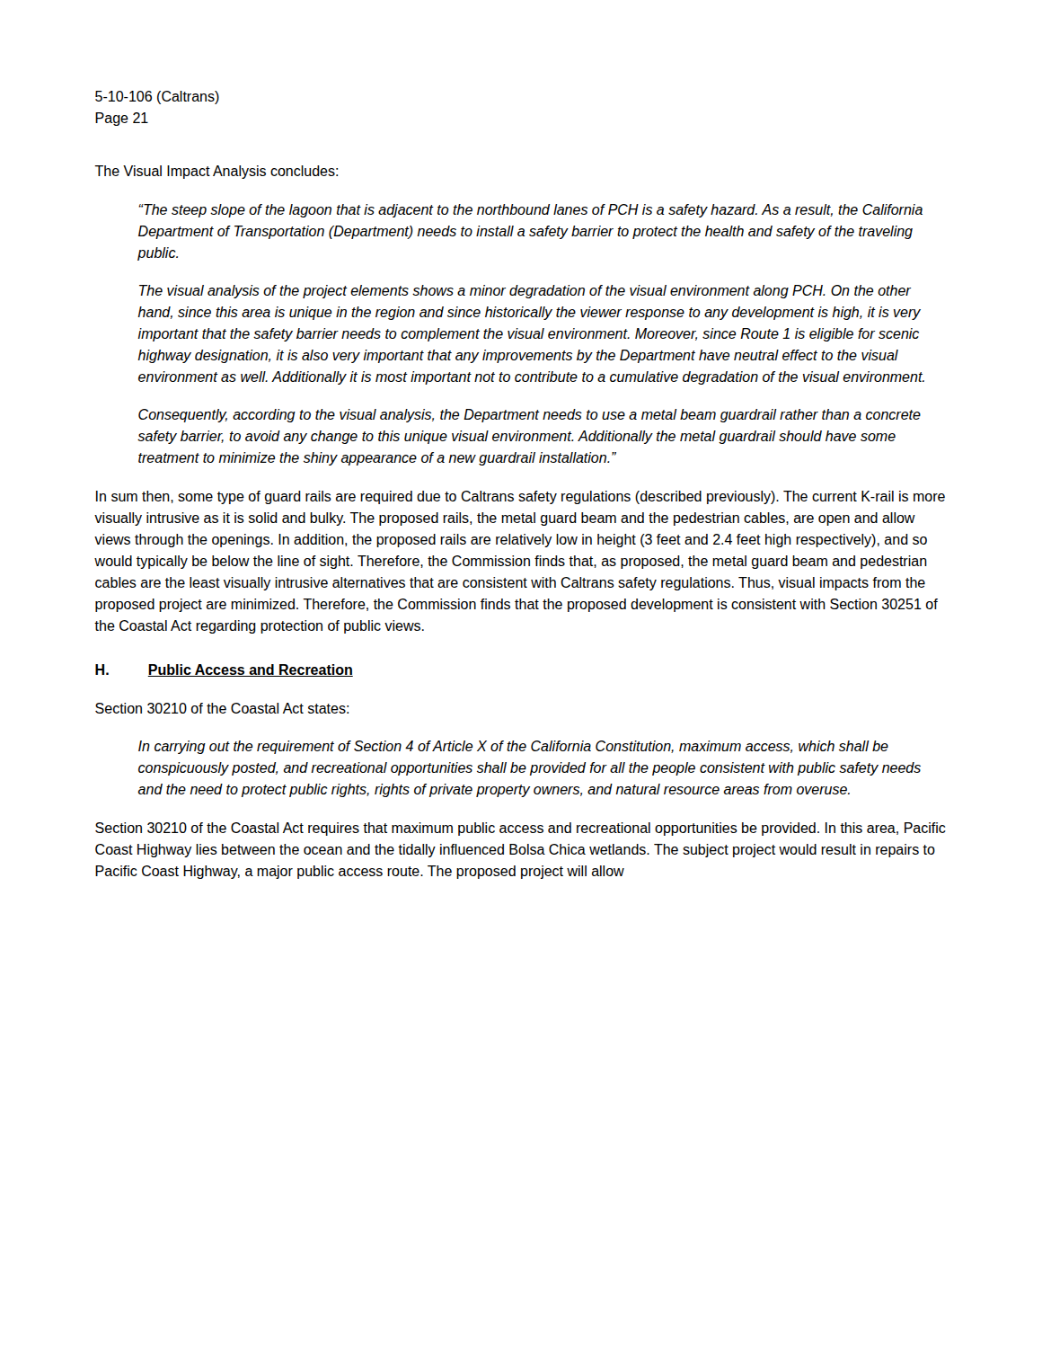5-10-106 (Caltrans)
Page 21
The Visual Impact Analysis concludes:
“The steep slope of the lagoon that is adjacent to the northbound lanes of PCH is a safety hazard. As a result, the California Department of Transportation (Department) needs to install a safety barrier to protect the health and safety of the traveling public.
The visual analysis of the project elements shows a minor degradation of the visual environment along PCH. On the other hand, since this area is unique in the region and since historically the viewer response to any development is high, it is very important that the safety barrier needs to complement the visual environment. Moreover, since Route 1 is eligible for scenic highway designation, it is also very important that any improvements by the Department have neutral effect to the visual environment as well. Additionally it is most important not to contribute to a cumulative degradation of the visual environment.
Consequently, according to the visual analysis, the Department needs to use a metal beam guardrail rather than a concrete safety barrier, to avoid any change to this unique visual environment. Additionally the metal guardrail should have some treatment to minimize the shiny appearance of a new guardrail installation.”
In sum then, some type of guard rails are required due to Caltrans safety regulations (described previously). The current K-rail is more visually intrusive as it is solid and bulky. The proposed rails, the metal guard beam and the pedestrian cables, are open and allow views through the openings. In addition, the proposed rails are relatively low in height (3 feet and 2.4 feet high respectively), and so would typically be below the line of sight. Therefore, the Commission finds that, as proposed, the metal guard beam and pedestrian cables are the least visually intrusive alternatives that are consistent with Caltrans safety regulations. Thus, visual impacts from the proposed project are minimized. Therefore, the Commission finds that the proposed development is consistent with Section 30251 of the Coastal Act regarding protection of public views.
H. Public Access and Recreation
Section 30210 of the Coastal Act states:
In carrying out the requirement of Section 4 of Article X of the California Constitution, maximum access, which shall be conspicuously posted, and recreational opportunities shall be provided for all the people consistent with public safety needs and the need to protect public rights, rights of private property owners, and natural resource areas from overuse.
Section 30210 of the Coastal Act requires that maximum public access and recreational opportunities be provided. In this area, Pacific Coast Highway lies between the ocean and the tidally influenced Bolsa Chica wetlands. The subject project would result in repairs to Pacific Coast Highway, a major public access route. The proposed project will allow